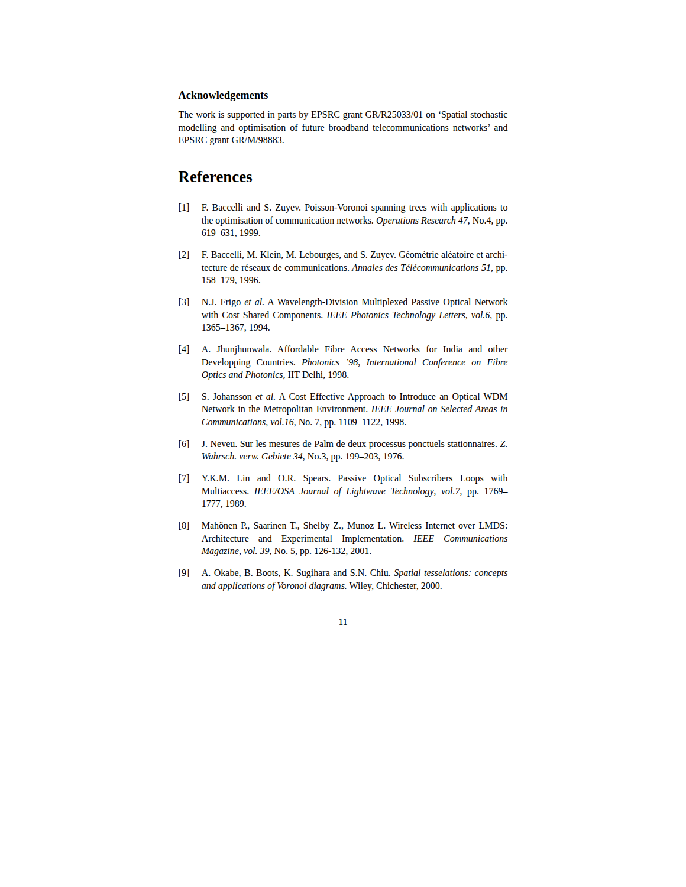Acknowledgements
The work is supported in parts by EPSRC grant GR/R25033/01 on ‘Spatial stochastic modelling and optimisation of future broadband telecommunications networks’ and EPSRC grant GR/M/98883.
References
[1] F. Baccelli and S. Zuyev. Poisson-Voronoi spanning trees with applications to the optimisation of communication networks. Operations Research 47, No.4, pp. 619–631, 1999.
[2] F. Baccelli, M. Klein, M. Lebourges, and S. Zuyev. Géométrie aléatoire et architecture de réseaux de communications. Annales des Télécommunications 51, pp. 158–179, 1996.
[3] N.J. Frigo et al. A Wavelength-Division Multiplexed Passive Optical Network with Cost Shared Components. IEEE Photonics Technology Letters, vol.6, pp. 1365–1367, 1994.
[4] A. Jhunjhunwala. Affordable Fibre Access Networks for India and other Developping Countries. Photonics ’98, International Conference on Fibre Optics and Photonics, IIT Delhi, 1998.
[5] S. Johansson et al. A Cost Effective Approach to Introduce an Optical WDM Network in the Metropolitan Environment. IEEE Journal on Selected Areas in Communications, vol.16, No. 7, pp. 1109–1122, 1998.
[6] J. Neveu. Sur les mesures de Palm de deux processus ponctuels stationnaires. Z. Wahrsch. verw. Gebiete 34, No.3, pp. 199–203, 1976.
[7] Y.K.M. Lin and O.R. Spears. Passive Optical Subscribers Loops with Multiaccess. IEEE/OSA Journal of Lightwave Technology, vol.7, pp. 1769–1777, 1989.
[8] Mahönen P., Saarinen T., Shelby Z., Munoz L. Wireless Internet over LMDS: Architecture and Experimental Implementation. IEEE Communications Magazine, vol. 39, No. 5, pp. 126-132, 2001.
[9] A. Okabe, B. Boots, K. Sugihara and S.N. Chiu. Spatial tesselations: concepts and applications of Voronoi diagrams. Wiley, Chichester, 2000.
11